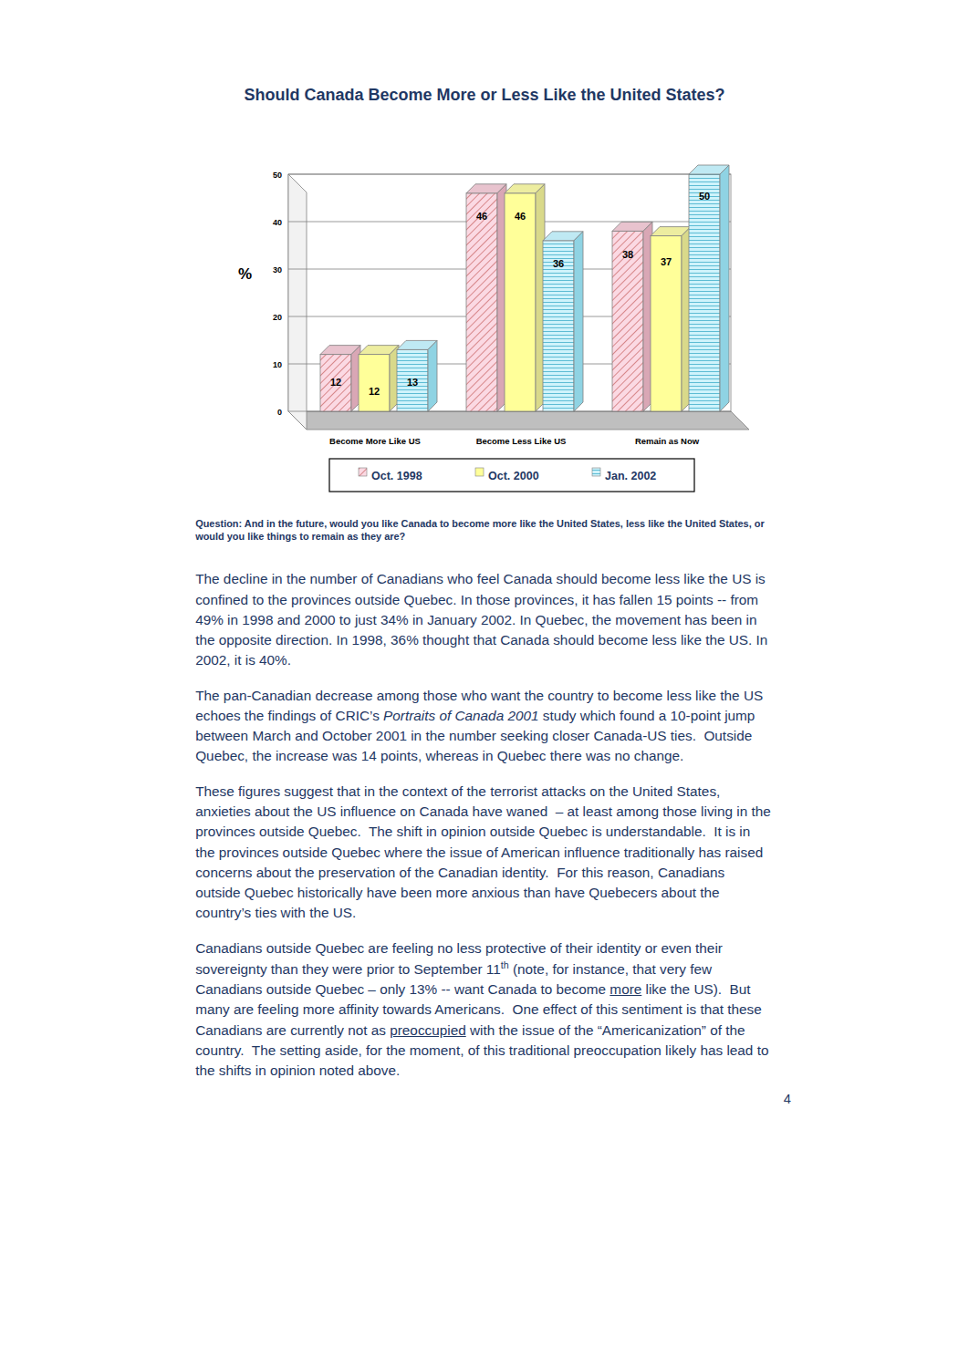Should Canada Become More or Less Like the United States?
50 40 30 20 10 0 % 12 12 13 46 46 36 38 37 50 Become More Like US Become Less Like US Remain as Now Oct. 1998 Oct. 2000 Jan. 2002
Question: And in the future, would you like Canada to become more like the United States, less like the United States, or would you like things to remain as they are?
The decline in the number of Canadians who feel Canada should become less like the US is confined to the provinces outside Quebec. In those provinces, it has fallen 15 points -- from 49% in 1998 and 2000 to just 34% in January 2002. In Quebec, the movement has been in the opposite direction. In 1998, 36% thought that Canada should become less like the US. In 2002, it is 40%.
The pan-Canadian decrease among those who want the country to become less like the US echoes the findings of CRIC’s Portraits of Canada 2001 study which found a 10-point jump between March and October 2001 in the number seeking closer Canada-US ties. Outside Quebec, the increase was 14 points, whereas in Quebec there was no change.
These figures suggest that in the context of the terrorist attacks on the United States, anxieties about the US influence on Canada have waned – at least among those living in the provinces outside Quebec. The shift in opinion outside Quebec is understandable. It is in the provinces outside Quebec where the issue of American influence traditionally has raised concerns about the preservation of the Canadian identity. For this reason, Canadians outside Quebec historically have been more anxious than have Quebecers about the country’s ties with the US.
Canadians outside Quebec are feeling no less protective of their identity or even their sovereignty than they were prior to September 11th (note, for instance, that very few Canadians outside Quebec – only 13% -- want Canada to become more like the US). But many are feeling more affinity towards Americans. One effect of this sentiment is that these Canadians are currently not as preoccupied with the issue of the “Americanization” of the country. The setting aside, for the moment, of this traditional preoccupation likely has lead to the shifts in opinion noted above.
4